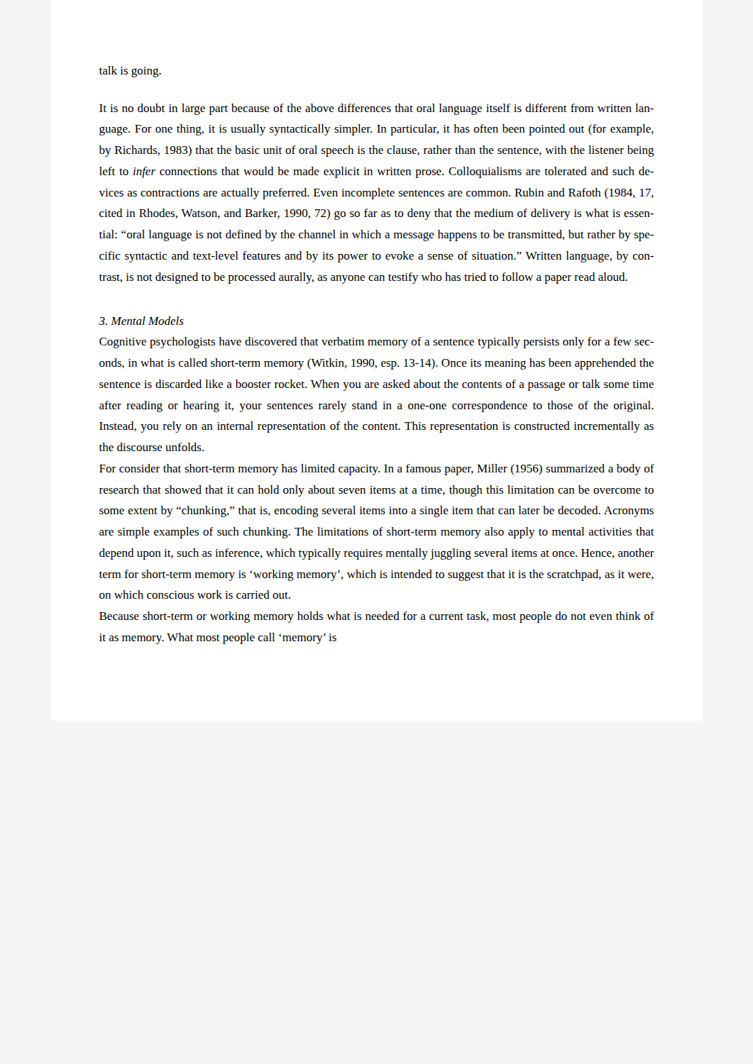talk is going.
It is no doubt in large part because of the above differences that oral language itself is different from written language. For one thing, it is usually syntactically simpler. In particular, it has often been pointed out (for example, by Richards, 1983) that the basic unit of oral speech is the clause, rather than the sentence, with the listener being left to infer connections that would be made explicit in written prose. Colloquialisms are tolerated and such devices as contractions are actually preferred. Even incomplete sentences are common. Rubin and Rafoth (1984, 17, cited in Rhodes, Watson, and Barker, 1990, 72) go so far as to deny that the medium of delivery is what is essential: “oral language is not defined by the channel in which a message happens to be transmitted, but rather by specific syntactic and text-level features and by its power to evoke a sense of situation.” Written language, by contrast, is not designed to be processed aurally, as anyone can testify who has tried to follow a paper read aloud.
3. Mental Models
Cognitive psychologists have discovered that verbatim memory of a sentence typically persists only for a few seconds, in what is called short-term memory (Witkin, 1990, esp. 13-14). Once its meaning has been apprehended the sentence is discarded like a booster rocket. When you are asked about the contents of a passage or talk some time after reading or hearing it, your sentences rarely stand in a one-one correspondence to those of the original. Instead, you rely on an internal representation of the content. This representation is constructed incrementally as the discourse unfolds.
For consider that short-term memory has limited capacity. In a famous paper, Miller (1956) summarized a body of research that showed that it can hold only about seven items at a time, though this limitation can be overcome to some extent by “chunking,” that is, encoding several items into a single item that can later be decoded. Acronyms are simple examples of such chunking. The limitations of short-term memory also apply to mental activities that depend upon it, such as inference, which typically requires mentally juggling several items at once. Hence, another term for short-term memory is ‘working memory’, which is intended to suggest that it is the scratchpad, as it were, on which conscious work is carried out.
Because short-term or working memory holds what is needed for a current task, most people do not even think of it as memory. What most people call ‘memory’ is